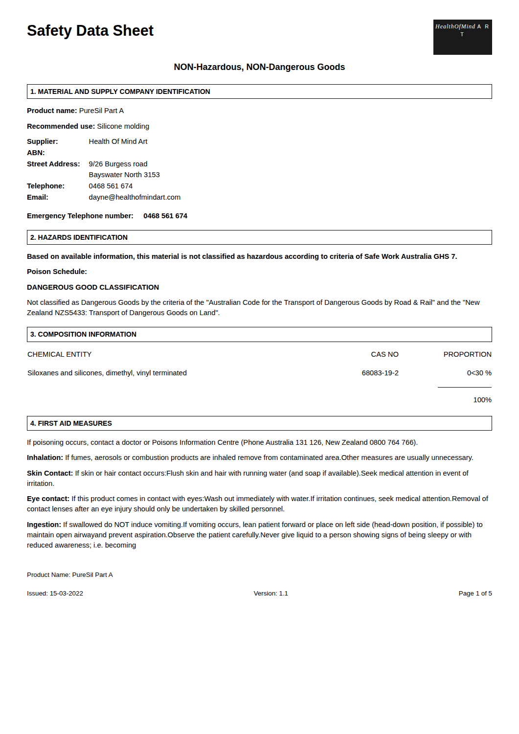Safety Data Sheet
HealthOfMind A R T
NON-Hazardous, NON-Dangerous Goods
1. MATERIAL AND SUPPLY COMPANY IDENTIFICATION
Product name: PureSil Part A
Recommended use: Silicone molding
| Supplier: | Health Of Mind Art |
| ABN: | |
| Street Address: | 9/26 Burgess road Bayswater North 3153 |
| Telephone: | 0468 561 674 |
| Email: | dayne@healthofmindart.com |
Emergency Telephone number: 0468 561 674
2. HAZARDS IDENTIFICATION
Based on available information, this material is not classified as hazardous according to criteria of Safe Work Australia GHS 7.
Poison Schedule:
DANGEROUS GOOD CLASSIFICATION
Not classified as Dangerous Goods by the criteria of the "Australian Code for the Transport of Dangerous Goods by Road & Rail" and the "New Zealand NZS5433: Transport of Dangerous Goods on Land".
3. COMPOSITION INFORMATION
| CHEMICAL ENTITY | CAS NO | PROPORTION |
| --- | --- | --- |
| Siloxanes and silicones, dimethyl, vinyl terminated | 68083-19-2 | 0<30 % |
| | | 100% |
4. FIRST AID MEASURES
If poisoning occurs, contact a doctor or Poisons Information Centre (Phone Australia 131 126, New Zealand 0800 764 766).
Inhalation: If fumes, aerosols or combustion products are inhaled remove from contaminated area.Other measures are usually unnecessary.
Skin Contact: If skin or hair contact occurs:Flush skin and hair with running water (and soap if available).Seek medical attention in event of irritation.
Eye contact: If this product comes in contact with eyes:Wash out immediately with water.If irritation continues, seek medical attention.Removal of contact lenses after an eye injury should only be undertaken by skilled personnel.
Ingestion: If swallowed do NOT induce vomiting.If vomiting occurs, lean patient forward or place on left side (head-down position, if possible) to maintain open airwayand prevent aspiration.Observe the patient carefully.Never give liquid to a person showing signs of being sleepy or with reduced awareness; i.e. becoming
Product Name: PureSil Part A
Issued: 15-03-2022 Version: 1.1 Page 1 of 5